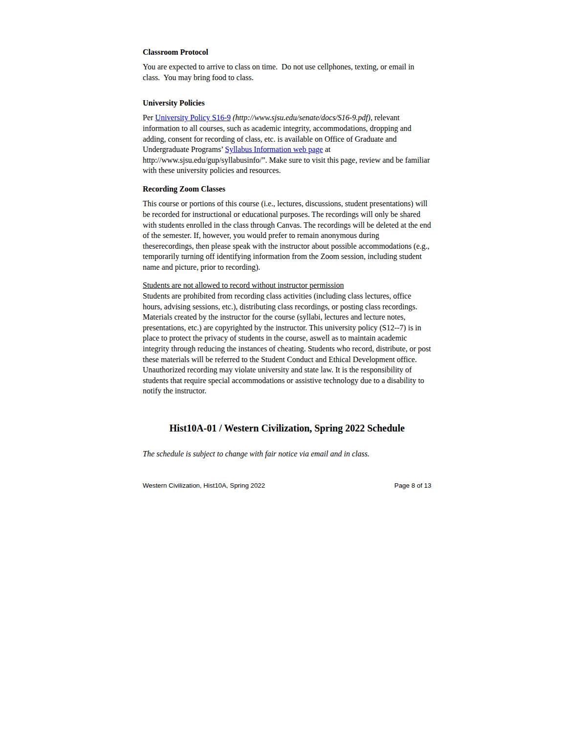Classroom Protocol
You are expected to arrive to class on time. Do not use cellphones, texting, or email in class. You may bring food to class.
University Policies
Per University Policy S16-9 (http://www.sjsu.edu/senate/docs/S16-9.pdf), relevant information to all courses, such as academic integrity, accommodations, dropping and adding, consent for recording of class, etc. is available on Office of Graduate and Undergraduate Programs’ Syllabus Information web page at http://www.sjsu.edu/gup/syllabusinfo/”. Make sure to visit this page, review and be familiar with these university policies and resources.
Recording Zoom Classes
This course or portions of this course (i.e., lectures, discussions, student presentations) will be recorded for instructional or educational purposes. The recordings will only be shared with students enrolled in the class through Canvas. The recordings will be deleted at the end of the semester. If, however, you would prefer to remain anonymous during theserecordings, then please speak with the instructor about possible accommodations (e.g., temporarily turning off identifying information from the Zoom session, including student name and picture, prior to recording).
Students are not allowed to record without instructor permission
Students are prohibited from recording class activities (including class lectures, office hours, advising sessions, etc.), distributing class recordings, or posting class recordings. Materials created by the instructor for the course (syllabi, lectures and lecture notes, presentations, etc.) are copyrighted by the instructor. This university policy (S12--7) is in place to protect the privacy of students in the course, aswell as to maintain academic integrity through reducing the instances of cheating. Students who record, distribute, or post these materials will be referred to the Student Conduct and Ethical Development office. Unauthorized recording may violate university and state law. It is the responsibility of students that require special accommodations or assistive technology due to a disability to notify the instructor.
Hist10A-01 / Western Civilization, Spring 2022 Schedule
The schedule is subject to change with fair notice via email and in class.
Western Civilization, Hist10A, Spring 2022 Page 8 of 13